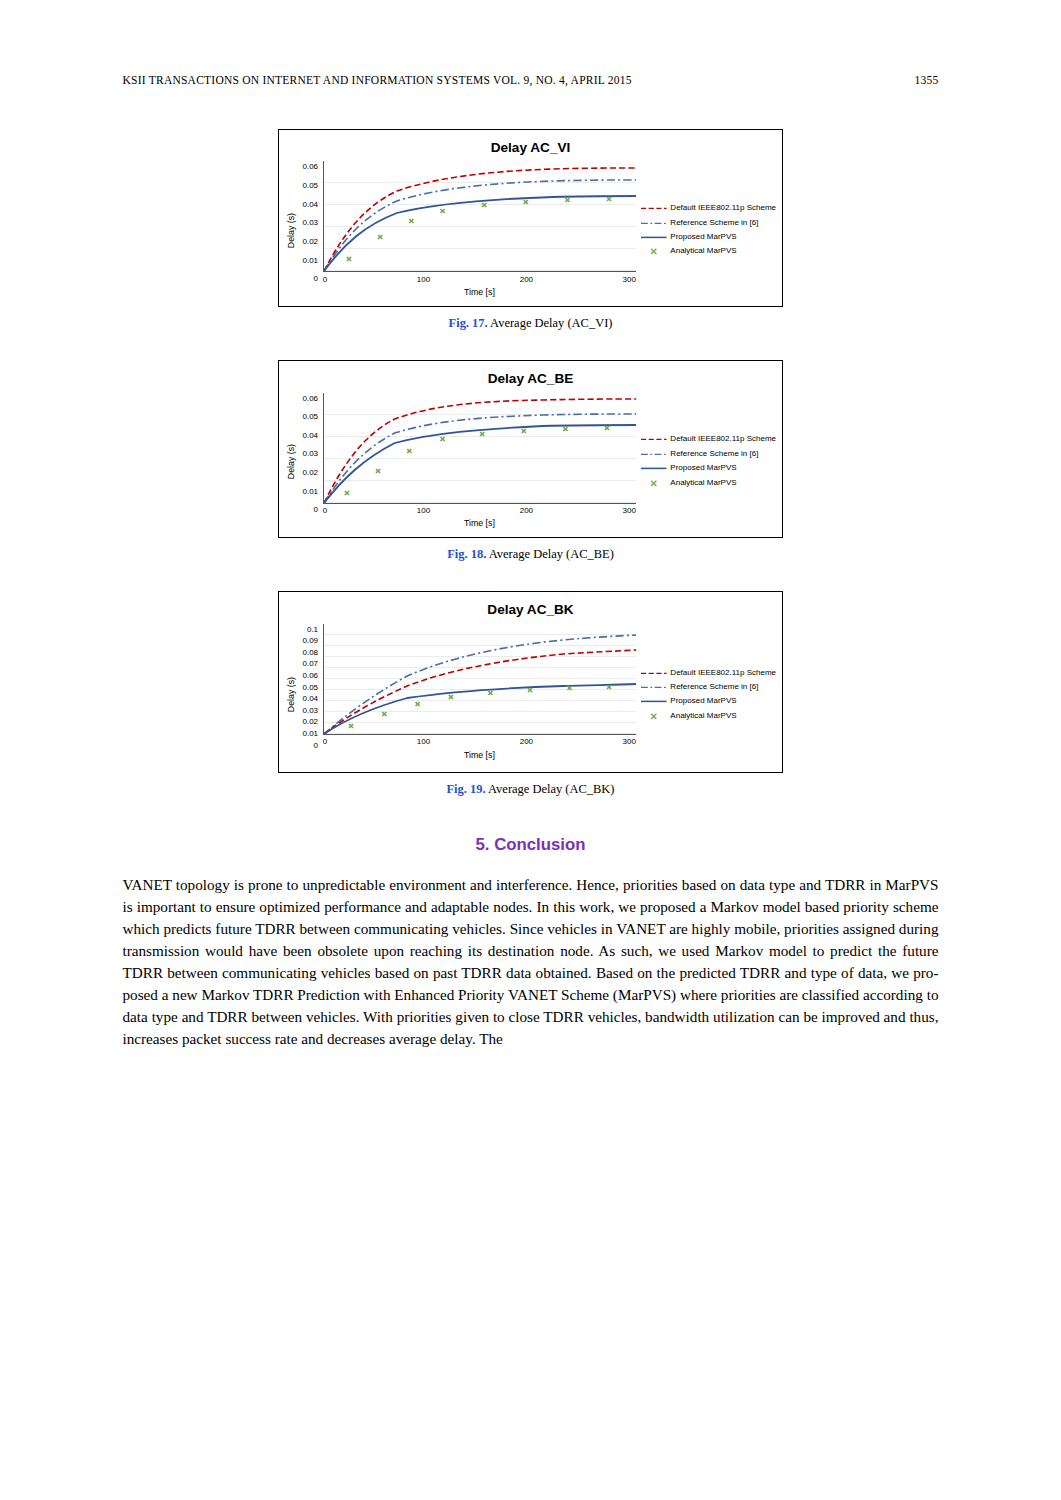KSII Transactions on Internet and Information Systems Vol. 9, No. 4, April 2015 1355
Delay AC_VI
Delay (s)
0.06 0.05 0.04 0.03 0.02 0.01 0
0100200300
Time [s]
Default IEEE802.11p Scheme
Reference Scheme in [6]
Proposed MarPVS
Analytical MarPVS
Fig. 17. Average Delay (AC_VI)
Delay AC_BE
Delay (s)
0.06 0.05 0.04 0.03 0.02 0.01 0
0100200300
Time [s]
Default IEEE802.11p Scheme
Reference Scheme in [6]
Proposed MarPVS
Analytical MarPVS
Fig. 18. Average Delay (AC_BE)
Delay AC_BK
Delay (s)
0.1 0.09 0.08 0.07 0.06 0.05 0.04 0.03 0.02 0.01 0
0100200300
Time [s]
Default IEEE802.11p Scheme
Reference Scheme in [6]
Proposed MarPVS
Analytical MarPVS
Fig. 19. Average Delay (AC_BK)
5. Conclusion
VANET topology is prone to unpredictable environment and interference. Hence, priorities based on data type and TDRR in MarPVS is important to ensure optimized performance and adaptable nodes. In this work, we proposed a Markov model based priority scheme which predicts future TDRR between communicating vehicles. Since vehicles in VANET are highly mobile, priorities assigned during transmission would have been obsolete upon reaching its destination node. As such, we used Markov model to predict the future TDRR between communicating vehicles based on past TDRR data obtained. Based on the predicted TDRR and type of data, we proposed a new Markov TDRR Prediction with Enhanced Priority VANET Scheme (MarPVS) where priorities are classified according to data type and TDRR between vehicles. With priorities given to close TDRR vehicles, bandwidth utilization can be improved and thus, increases packet success rate and decreases average delay. The